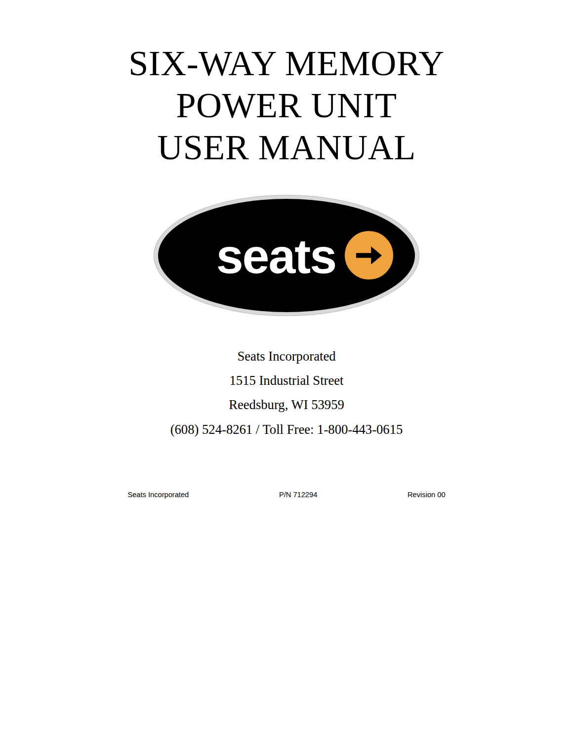SIX-WAY MEMORY POWER UNIT USER MANUAL
seats
Seats Incorporated
1515 Industrial Street
Reedsburg, WI 53959
(608) 524-8261 / Toll Free: 1-800-443-0615
Seats Incorporated
P/N 712294
Revision 00